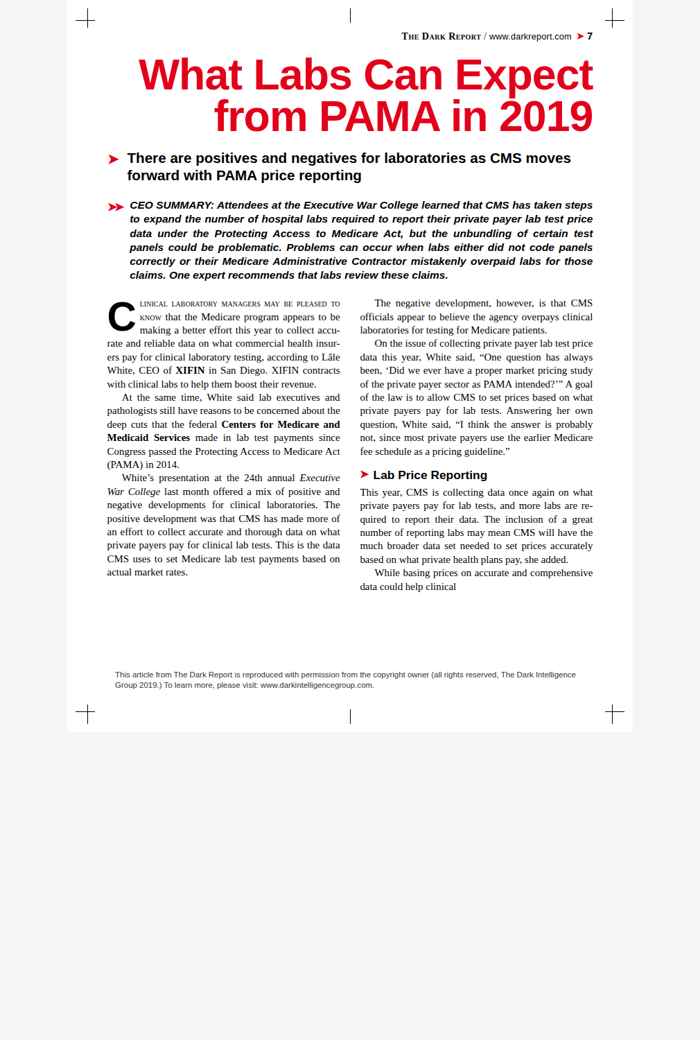The Dark Report / www.darkreport.com➤7
What Labs Can Expect
from PAMA in 2019
➤There are positives and negatives for laboratories as CMS moves forward with PAMA price reporting
➤➤CEO SUMMARY: Attendees at the Executive War College learned that CMS has taken steps to expand the number of hospital labs required to report their private payer lab test price data under the Protecting Access to Medicare Act, but the unbundling of certain test panels could be problematic. Problems can occur when labs either did not code panels correctly or their Medicare Administrative Contractor mistakenly overpaid labs for those claims. One expert recommends that labs review these claims.
Clinical laboratory managers may be pleased to know that the Medicare program appears to be making a better effort this year to collect accurate and reliable data on what commercial health insurers pay for clinical laboratory testing, according to Lâle White, CEO of XIFIN in San Diego. XIFIN contracts with clinical labs to help them boost their revenue.
At the same time, White said lab executives and pathologists still have reasons to be concerned about the deep cuts that the federal Centers for Medicare and Medicaid Services made in lab test payments since Congress passed the Protecting Access to Medicare Act (PAMA) in 2014.
White’s presentation at the 24th annual Executive War College last month offered a mix of positive and negative developments for clinical laboratories. The positive development was that CMS has made more of an effort to collect accurate and thorough data on what private payers pay for clinical lab tests. This is the data CMS uses to set Medicare lab test payments based on actual market rates.
The negative development, however, is that CMS officials appear to believe the agency overpays clinical laboratories for testing for Medicare patients.
On the issue of collecting private payer lab test price data this year, White said, “One question has always been, ‘Did we ever have a proper market pricing study of the private payer sector as PAMA intended?’” A goal of the law is to allow CMS to set prices based on what private payers pay for lab tests. Answering her own question, White said, “I think the answer is probably not, since most private payers use the earlier Medicare fee schedule as a pricing guideline.”
➤Lab Price Reporting
This year, CMS is collecting data once again on what private payers pay for lab tests, and more labs are required to report their data. The inclusion of a great number of reporting labs may mean CMS will have the much broader data set needed to set prices accurately based on what private health plans pay, she added.
While basing prices on accurate and comprehensive data could help clinical
This article from The Dark Report is reproduced with permission from the copyright owner (all rights reserved, The Dark Intelligence Group 2019.) To learn more, please visit: www.darkintelligencegroup.com.